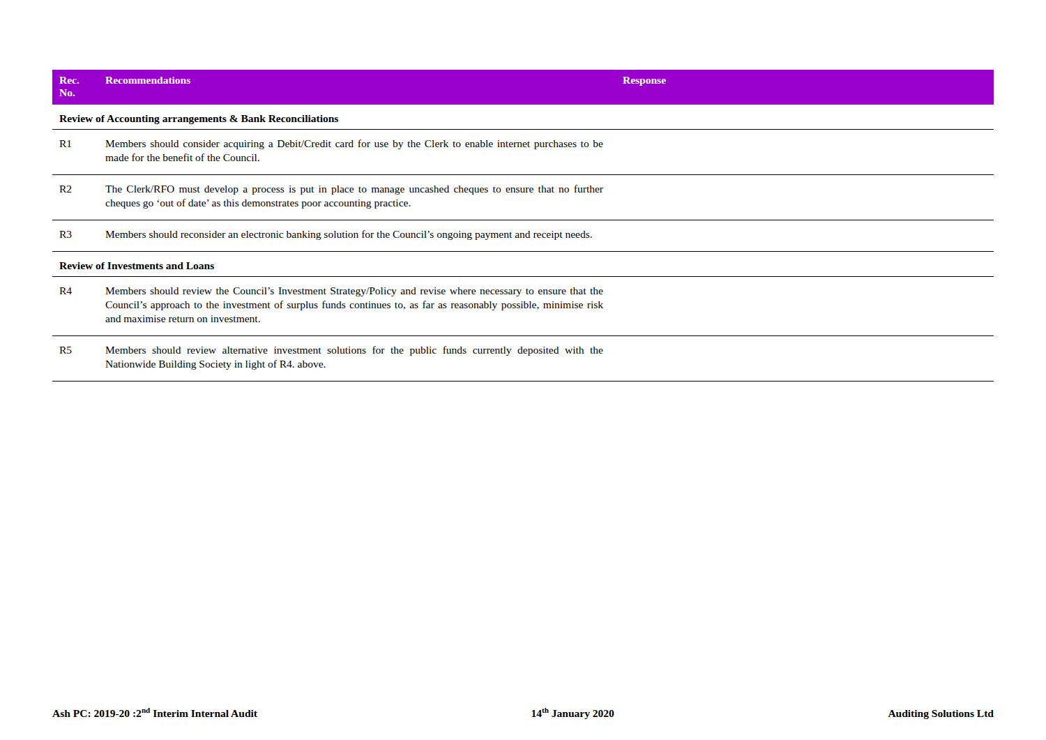| Rec. No. | Recommendations | Response |
| --- | --- | --- |
| Review of Accounting arrangements & Bank Reconciliations |
| R1 | Members should consider acquiring a Debit/Credit card for use by the Clerk to enable internet purchases to be made for the benefit of the Council. | |
| R2 | The Clerk/RFO must develop a process is put in place to manage uncashed cheques to ensure that no further cheques go ‘out of date’ as this demonstrates poor accounting practice. | |
| R3 | Members should reconsider an electronic banking solution for the Council’s ongoing payment and receipt needs. | |
| Review of Investments and Loans |
| R4 | Members should review the Council’s Investment Strategy/Policy and revise where necessary to ensure that the Council’s approach to the investment of surplus funds continues to, as far as reasonably possible, minimise risk and maximise return on investment. | |
| R5 | Members should review alternative investment solutions for the public funds currently deposited with the Nationwide Building Society in light of R4. above. | |
Ash PC: 2019-20 :2nd Interim Internal Audit Auditing Solutions Ltd
14th January 2020